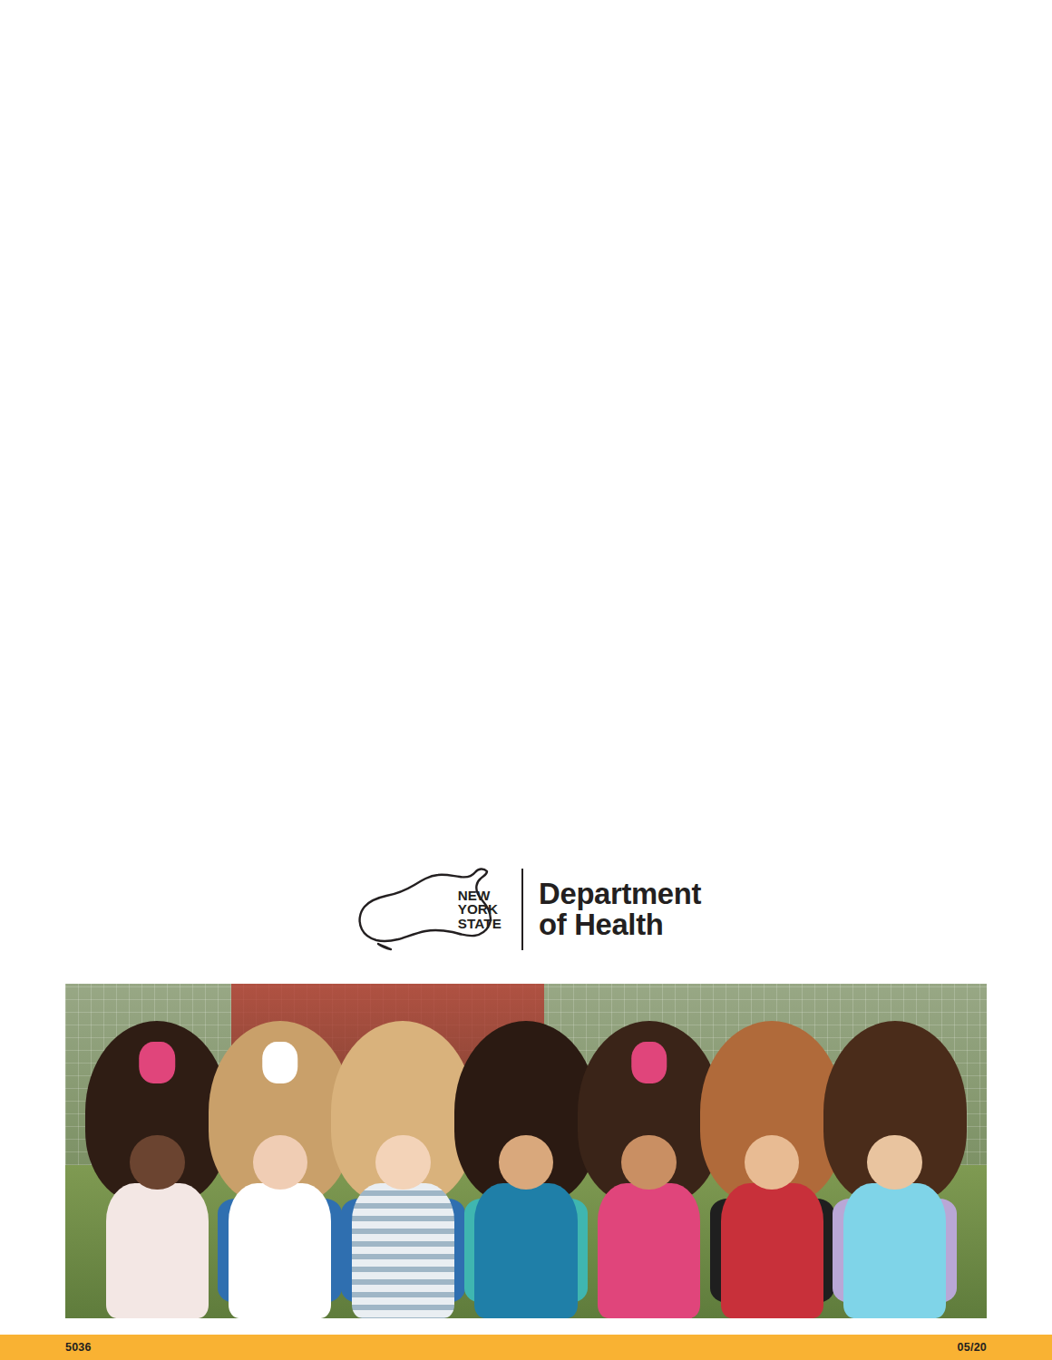NEW
YORK
STATE
Department
of Health
5036 05/20